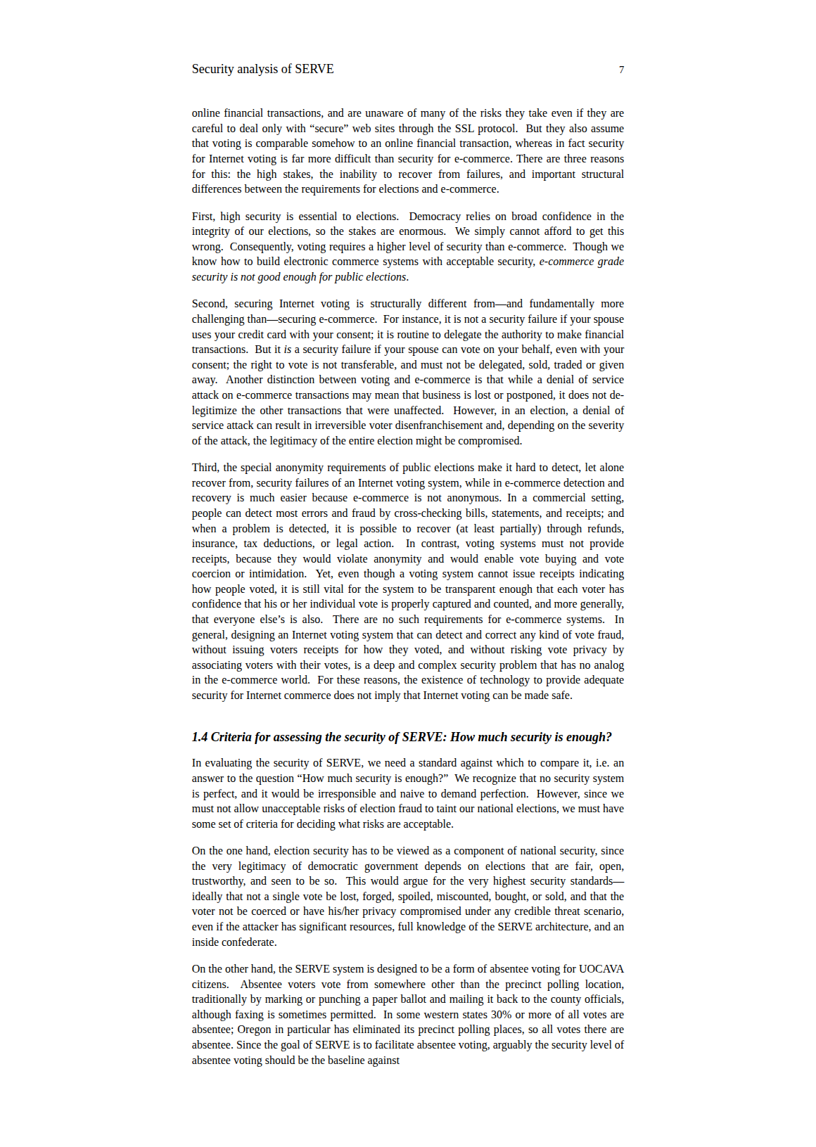Security analysis of SERVE 7
online financial transactions, and are unaware of many of the risks they take even if they are careful to deal only with “secure” web sites through the SSL protocol. But they also assume that voting is comparable somehow to an online financial transaction, whereas in fact security for Internet voting is far more difficult than security for e-commerce. There are three reasons for this: the high stakes, the inability to recover from failures, and important structural differences between the requirements for elections and e-commerce.
First, high security is essential to elections. Democracy relies on broad confidence in the integrity of our elections, so the stakes are enormous. We simply cannot afford to get this wrong. Consequently, voting requires a higher level of security than e-commerce. Though we know how to build electronic commerce systems with acceptable security, e-commerce grade security is not good enough for public elections.
Second, securing Internet voting is structurally different from—and fundamentally more challenging than—securing e-commerce. For instance, it is not a security failure if your spouse uses your credit card with your consent; it is routine to delegate the authority to make financial transactions. But it is a security failure if your spouse can vote on your behalf, even with your consent; the right to vote is not transferable, and must not be delegated, sold, traded or given away. Another distinction between voting and e-commerce is that while a denial of service attack on e-commerce transactions may mean that business is lost or postponed, it does not de-legitimize the other transactions that were unaffected. However, in an election, a denial of service attack can result in irreversible voter disenfranchisement and, depending on the severity of the attack, the legitimacy of the entire election might be compromised.
Third, the special anonymity requirements of public elections make it hard to detect, let alone recover from, security failures of an Internet voting system, while in e-commerce detection and recovery is much easier because e-commerce is not anonymous. In a commercial setting, people can detect most errors and fraud by cross-checking bills, statements, and receipts; and when a problem is detected, it is possible to recover (at least partially) through refunds, insurance, tax deductions, or legal action. In contrast, voting systems must not provide receipts, because they would violate anonymity and would enable vote buying and vote coercion or intimidation. Yet, even though a voting system cannot issue receipts indicating how people voted, it is still vital for the system to be transparent enough that each voter has confidence that his or her individual vote is properly captured and counted, and more generally, that everyone else’s is also. There are no such requirements for e-commerce systems. In general, designing an Internet voting system that can detect and correct any kind of vote fraud, without issuing voters receipts for how they voted, and without risking vote privacy by associating voters with their votes, is a deep and complex security problem that has no analog in the e-commerce world. For these reasons, the existence of technology to provide adequate security for Internet commerce does not imply that Internet voting can be made safe.
1.4 Criteria for assessing the security of SERVE: How much security is enough?
In evaluating the security of SERVE, we need a standard against which to compare it, i.e. an answer to the question “How much security is enough?” We recognize that no security system is perfect, and it would be irresponsible and naive to demand perfection. However, since we must not allow unacceptable risks of election fraud to taint our national elections, we must have some set of criteria for deciding what risks are acceptable.
On the one hand, election security has to be viewed as a component of national security, since the very legitimacy of democratic government depends on elections that are fair, open, trustworthy, and seen to be so. This would argue for the very highest security standards—ideally that not a single vote be lost, forged, spoiled, miscounted, bought, or sold, and that the voter not be coerced or have his/her privacy compromised under any credible threat scenario, even if the attacker has significant resources, full knowledge of the SERVE architecture, and an inside confederate.
On the other hand, the SERVE system is designed to be a form of absentee voting for UOCAVA citizens. Absentee voters vote from somewhere other than the precinct polling location, traditionally by marking or punching a paper ballot and mailing it back to the county officials, although faxing is sometimes permitted. In some western states 30% or more of all votes are absentee; Oregon in particular has eliminated its precinct polling places, so all votes there are absentee. Since the goal of SERVE is to facilitate absentee voting, arguably the security level of absentee voting should be the baseline against